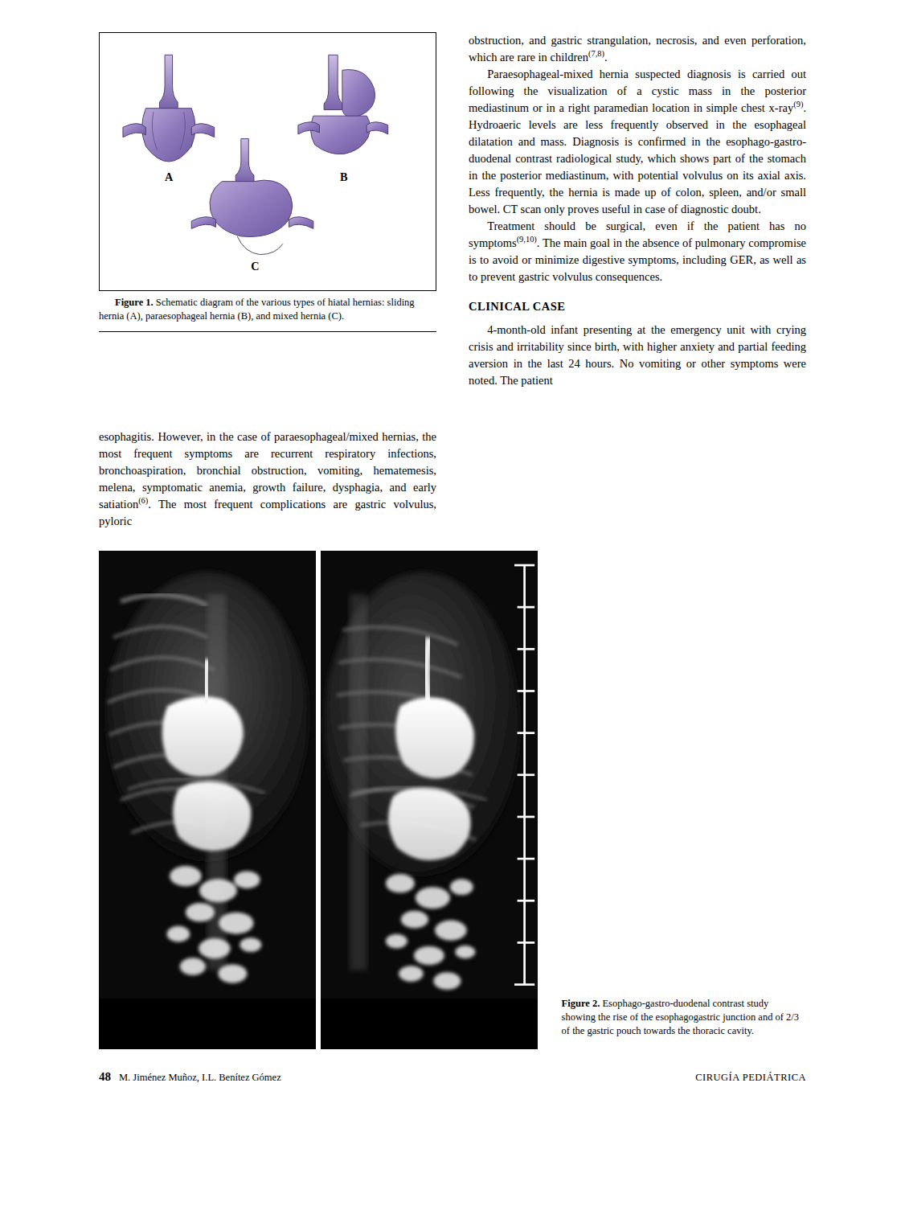A B C
Figure 1. Schematic diagram of the various types of hiatal hernias: sliding hernia (A), paraesophageal hernia (B), and mixed hernia (C).
esophagitis. However, in the case of paraesophageal/mixed hernias, the most frequent symptoms are recurrent respiratory infections, bronchoaspiration, bronchial obstruction, vomiting, hematemesis, melena, symptomatic anemia, growth failure, dysphagia, and early satiation(6). The most frequent complications are gastric volvulus, pyloric
obstruction, and gastric strangulation, necrosis, and even perforation, which are rare in children(7,8).
Paraesophageal-mixed hernia suspected diagnosis is carried out following the visualization of a cystic mass in the posterior mediastinum or in a right paramedian location in simple chest x-ray(9). Hydroaeric levels are less frequently observed in the esophageal dilatation and mass. Diagnosis is confirmed in the esophago-gastro-duodenal contrast radiological study, which shows part of the stomach in the posterior mediastinum, with potential volvulus on its axial axis. Less frequently, the hernia is made up of colon, spleen, and/or small bowel. CT scan only proves useful in case of diagnostic doubt.
Treatment should be surgical, even if the patient has no symptoms(9,10). The main goal in the absence of pulmonary compromise is to avoid or minimize digestive symptoms, including GER, as well as to prevent gastric volvulus consequences.
CLINICAL CASE
4-month-old infant presenting at the emergency unit with crying crisis and irritability since birth, with higher anxiety and partial feeding aversion in the last 24 hours. No vomiting or other symptoms were noted. The patient
Figure 2. Esophago-gastro-duodenal contrast study showing the rise of the esophagogastric junction and of 2/3 of the gastric pouch towards the thoracic cavity.
48 M. Jiménez Muñoz, I.L. Benítez Gómez
CIRUGÍA PEDIÁTRICA